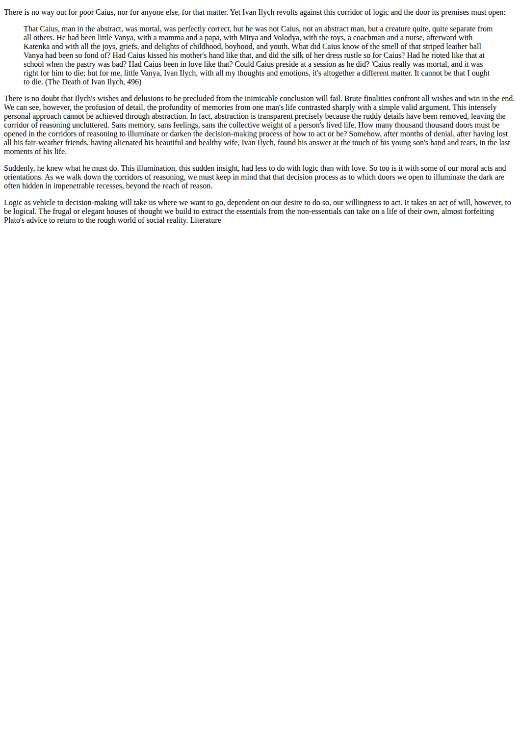There is no way out for poor Caius, nor for anyone else, for that matter. Yet Ivan Ilych revolts against this corridor of logic and the door its premises must open:
That Caius, man in the abstract, was mortal, was perfectly correct, but he was not Caius, not an abstract man, but a creature quite, quite separate from all others. He had been little Vanya, with a mamma and a papa, with Mitya and Volodya, with the toys, a coachman and a nurse, afterward with Katenka and with all the joys, griefs, and delights of childhood, boyhood, and youth. What did Caius know of the smell of that striped leather ball Vanya had been so fond of? Had Caius kissed his mother's hand like that, and did the silk of her dress rustle so for Caius? Had he rioted like that at school when the pastry was bad? Had Caius been in love like that? Could Caius preside at a session as he did? 'Caius really was mortal, and it was right for him to die; but for me, little Vanya, Ivan Ilych, with all my thoughts and emotions, it's altogether a different matter. It cannot be that I ought to die. (The Death of Ivan Ilych, 496)
There is no doubt that Ilych's wishes and delusions to be precluded from the inimicable conclusion will fail. Brute finalities confront all wishes and win in the end. We can see, however, the profusion of detail, the profundity of memories from one man's life contrasted sharply with a simple valid argument. This intensely personal approach cannot be achieved through abstraction. In fact, abstraction is transparent precisely because the ruddy details have been removed, leaving the corridor of reasoning uncluttered. Sans memory, sans feelings, sans the collective weight of a person's lived life, How many thousand thousand doors must be opened in the corridors of reasoning to illuminate or darken the decision-making process of how to act or be? Somehow, after months of denial, after having lost all his fair-weather friends, having alienated his beautiful and healthy wife, Ivan Ilych, found his answer at the touch of his young son's hand and tears, in the last moments of his life.
Suddenly, he knew what he must do. This illumination, this sudden insight, had less to do with logic than with love. So too is it with some of our moral acts and orientations. As we walk down the corridors of reasoning, we must keep in mind that that decision process as to which doors we open to illuminate the dark are often hidden in impenetrable recesses, beyond the reach of reason.
Logic as vehicle to decision-making will take us where we want to go, dependent on our desire to do so, our willingness to act. It takes an act of will, however, to be logical. The frugal or elegant houses of thought we build to extract the essentials from the non-essentials can take on a life of their own, almost forfeiting Plato's advice to return to the rough world of social reality. Literature